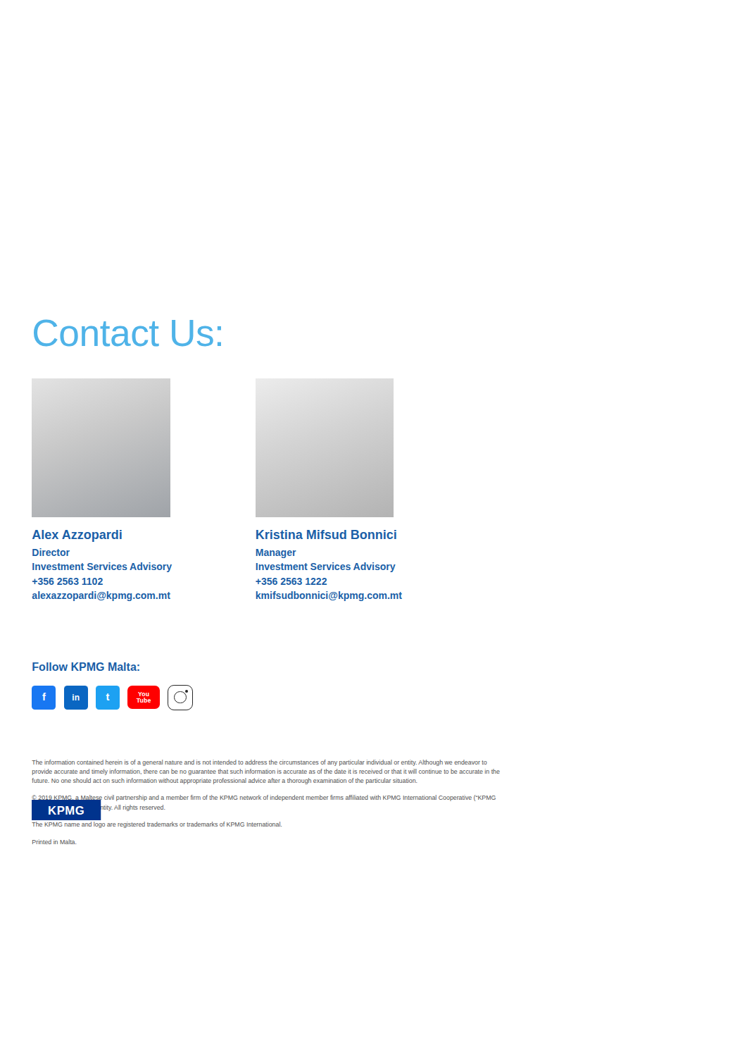Contact Us:
Alex Azzopardi
Director
Investment Services Advisory
+356 2563 1102
alexazzopardi@kpmg.com.mt
Kristina Mifsud Bonnici
Manager
Investment Services Advisory
+356 2563 1222
kmifsudbonnici@kpmg.com.mt
Follow KPMG Malta:
f in t You Tube
The information contained herein is of a general nature and is not intended to address the circumstances of any particular individual or entity. Although we endeavor to provide accurate and timely information, there can be no guarantee that such information is accurate as of the date it is received or that it will continue to be accurate in the future. No one should act on such information without appropriate professional advice after a thorough examination of the particular situation.
© 2019 KPMG, a Maltese civil partnership and a member firm of the KPMG network of independent member firms affiliated with KPMG International Cooperative (“KPMG International”), a Swiss entity. All rights reserved.
The KPMG name and logo are registered trademarks or trademarks of KPMG International.
Printed in Malta.
KPMG KPMG